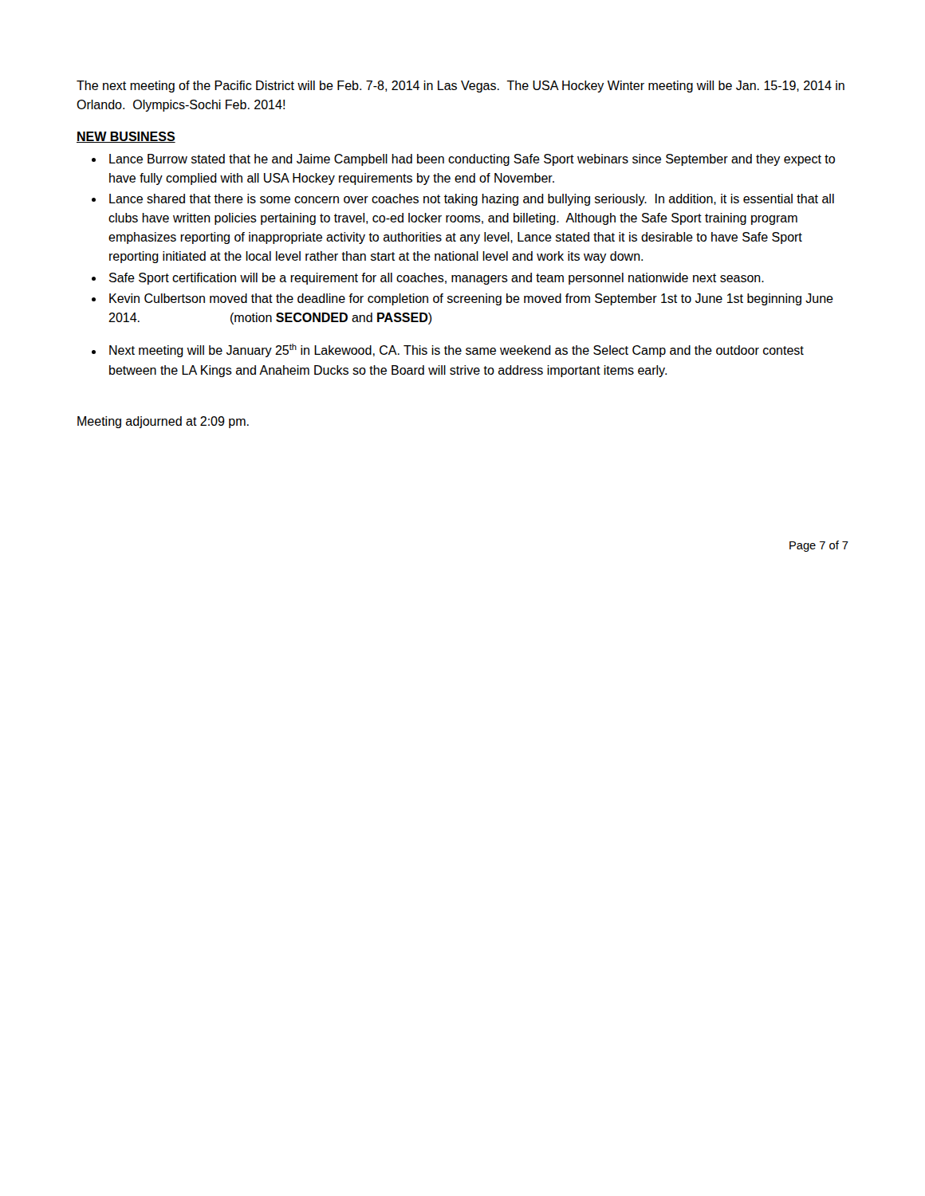The next meeting of the Pacific District will be Feb. 7-8, 2014 in Las Vegas. The USA Hockey Winter meeting will be Jan. 15-19, 2014 in Orlando. Olympics-Sochi Feb. 2014!
NEW BUSINESS
Lance Burrow stated that he and Jaime Campbell had been conducting Safe Sport webinars since September and they expect to have fully complied with all USA Hockey requirements by the end of November.
Lance shared that there is some concern over coaches not taking hazing and bullying seriously. In addition, it is essential that all clubs have written policies pertaining to travel, co-ed locker rooms, and billeting. Although the Safe Sport training program emphasizes reporting of inappropriate activity to authorities at any level, Lance stated that it is desirable to have Safe Sport reporting initiated at the local level rather than start at the national level and work its way down.
Safe Sport certification will be a requirement for all coaches, managers and team personnel nationwide next season.
Kevin Culbertson moved that the deadline for completion of screening be moved from September 1st to June 1st beginning June 2014.(motion SECONDED and PASSED)
Next meeting will be January 25th in Lakewood, CA. This is the same weekend as the Select Camp and the outdoor contest between the LA Kings and Anaheim Ducks so the Board will strive to address important items early.
Meeting adjourned at 2:09 pm.
Page 7 of 7